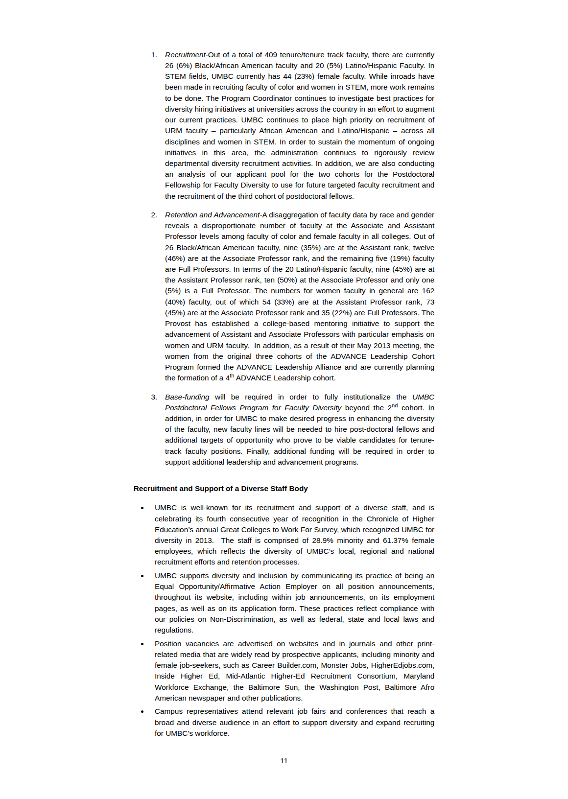Recruitment-Out of a total of 409 tenure/tenure track faculty, there are currently 26 (6%) Black/African American faculty and 20 (5%) Latino/Hispanic Faculty. In STEM fields, UMBC currently has 44 (23%) female faculty. While inroads have been made in recruiting faculty of color and women in STEM, more work remains to be done. The Program Coordinator continues to investigate best practices for diversity hiring initiatives at universities across the country in an effort to augment our current practices. UMBC continues to place high priority on recruitment of URM faculty – particularly African American and Latino/Hispanic – across all disciplines and women in STEM. In order to sustain the momentum of ongoing initiatives in this area, the administration continues to rigorously review departmental diversity recruitment activities. In addition, we are also conducting an analysis of our applicant pool for the two cohorts for the Postdoctoral Fellowship for Faculty Diversity to use for future targeted faculty recruitment and the recruitment of the third cohort of postdoctoral fellows.
Retention and Advancement-A disaggregation of faculty data by race and gender reveals a disproportionate number of faculty at the Associate and Assistant Professor levels among faculty of color and female faculty in all colleges. Out of 26 Black/African American faculty, nine (35%) are at the Assistant rank, twelve (46%) are at the Associate Professor rank, and the remaining five (19%) faculty are Full Professors. In terms of the 20 Latino/Hispanic faculty, nine (45%) are at the Assistant Professor rank, ten (50%) at the Associate Professor and only one (5%) is a Full Professor. The numbers for women faculty in general are 162 (40%) faculty, out of which 54 (33%) are at the Assistant Professor rank, 73 (45%) are at the Associate Professor rank and 35 (22%) are Full Professors. The Provost has established a college-based mentoring initiative to support the advancement of Assistant and Associate Professors with particular emphasis on women and URM faculty. In addition, as a result of their May 2013 meeting, the women from the original three cohorts of the ADVANCE Leadership Cohort Program formed the ADVANCE Leadership Alliance and are currently planning the formation of a 4th ADVANCE Leadership cohort.
Base-funding will be required in order to fully institutionalize the UMBC Postdoctoral Fellows Program for Faculty Diversity beyond the 2nd cohort. In addition, in order for UMBC to make desired progress in enhancing the diversity of the faculty, new faculty lines will be needed to hire post-doctoral fellows and additional targets of opportunity who prove to be viable candidates for tenure-track faculty positions. Finally, additional funding will be required in order to support additional leadership and advancement programs.
Recruitment and Support of a Diverse Staff Body
UMBC is well-known for its recruitment and support of a diverse staff, and is celebrating its fourth consecutive year of recognition in the Chronicle of Higher Education’s annual Great Colleges to Work For Survey, which recognized UMBC for diversity in 2013. The staff is comprised of 28.9% minority and 61.37% female employees, which reflects the diversity of UMBC’s local, regional and national recruitment efforts and retention processes.
UMBC supports diversity and inclusion by communicating its practice of being an Equal Opportunity/Affirmative Action Employer on all position announcements, throughout its website, including within job announcements, on its employment pages, as well as on its application form. These practices reflect compliance with our policies on Non-Discrimination, as well as federal, state and local laws and regulations.
Position vacancies are advertised on websites and in journals and other print-related media that are widely read by prospective applicants, including minority and female job-seekers, such as Career Builder.com, Monster Jobs, HigherEdjobs.com, Inside Higher Ed, Mid-Atlantic Higher-Ed Recruitment Consortium, Maryland Workforce Exchange, the Baltimore Sun, the Washington Post, Baltimore Afro American newspaper and other publications.
Campus representatives attend relevant job fairs and conferences that reach a broad and diverse audience in an effort to support diversity and expand recruiting for UMBC’s workforce.
11